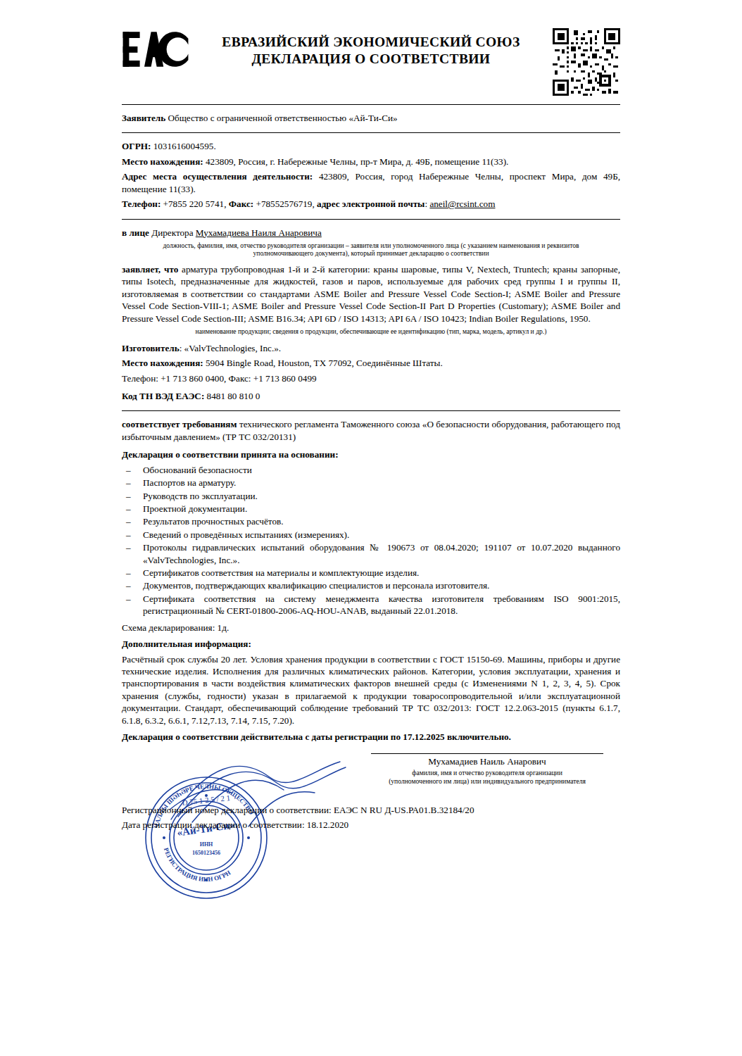ЕВРАЗИЙСКИЙ ЭКОНОМИЧЕСКИЙ СОЮЗ
ДЕКЛАРАЦИЯ О СООТВЕТСТВИИ
Заявитель Общество с ограниченной ответственностью «Ай-Ти-Си»
ОГРН: 1031616004595.
Место нахождения: 423809, Россия, г. Набережные Челны, пр-т Мира, д. 49Б, помещение 11(33).
Адрес места осуществления деятельности: 423809, Россия, город Набережные Челны, проспект Мира, дом 49Б, помещение 11(33).
Телефон: +7855 220 5741, Факс: +78552576719, адрес электронной почты: aneil@rcsint.com
в лице Директора Мухамадиева Наиля Анаровича
должность, фамилия, имя, отчество руководителя организации – заявителя или уполномоченного лица (с указанием наименования и реквизитов
уполномочивающего документа), который принимает декларацию о соответствии
заявляет, что арматура трубопроводная 1-й и 2-й категории: краны шаровые, типы V, Nextech, Truntech; краны запорные, типы Isotech, предназначенные для жидкостей, газов и паров, используемые для рабочих сред группы I и группы II, изготовляемая в соответствии со стандартами ASME Boiler and Pressure Vessel Code Section-I; ASME Boiler and Pressure Vessel Code Section-VIII-1; ASME Boiler and Pressure Vessel Code Section-II Part D Properties (Customary); ASME Boiler and Pressure Vessel Code Section-III; ASME B16.34; API 6D / ISO 14313; API 6A / ISO 10423; Indian Boiler Regulations, 1950.
наименование продукции; сведения о продукции, обеспечивающие ее идентификацию (тип, марка, модель, артикул и др.)
Изготовитель: «ValvTechnologies, Inc.».
Место нахождения: 5904 Bingle Road, Houston, TX 77092, Соединённые Штаты.
Телефон: +1 713 860 0400, Факс: +1 713 860 0499
Код ТН ВЭД ЕАЭС: 8481 80 810 0
соответствует требованиям технического регламента Таможенного союза «О безопасности оборудования, работающего под избыточным давлением» (ТР ТС 032/20131)
Декларация о соответствии принята на основании:
Обоснований безопасности
Паспортов на арматуру.
Руководств по эксплуатации.
Проектной документации.
Результатов прочностных расчётов.
Сведений о проведённых испытаниях (измерениях).
Протоколы гидравлических испытаний оборудования № 190673 от 08.04.2020; 191107 от 10.07.2020 выданного «ValvTechnologies, Inc.».
Сертификатов соответствия на материалы и комплектующие изделия.
Документов, подтверждающих квалификацию специалистов и персонала изготовителя.
Сертификата соответствия на систему менеджмента качества изготовителя требованиям ISO 9001:2015, регистрационный № CERT-01800-2006-AQ-HOU-ANAB, выданный 22.01.2018.
Схема декларирования: 1д.
Дополнительная информация:
Расчётный срок службы 20 лет. Условия хранения продукции в соответствии с ГОСТ 15150-69. Машины, приборы и другие технические изделия. Исполнения для различных климатических районов. Категории, условия эксплуатации, хранения и транспортирования в части воздействия климатических факторов внешней среды (с Изменениями N 1, 2, 3, 4, 5). Срок хранения (службы, годности) указан в прилагаемой к продукции товаросопроводительной и/или эксплуатационной документации. Стандарт, обеспечивающий соблюдение требований ТР ТС 032/2013: ГОСТ 12.2.063-2015 (пункты 6.1.7, 6.1.8, 6.3.2, 6.6.1, 7.12,7.13, 7.14, 7.15, 7.20).
Декларация о соответствии действительна с даты регистрации по 17.12.2025 включительно.
ЧАЛЛЫ ШӘҺӘРЕ ЧЕЛНЫ ОБЩЕСТВО РЕГИСТРАЦИЯ ИНН ОГРН «Ай-Ти-Си» ИНН 1650123456 D 75 1 2 5 / 2 1
Мухамадиев Наиль Анарович
фамилия, имя и отчество руководителя организации
(уполномоченного им лица) или индивидуального предпринимателя
Регистрационный номер декларации о соответствии: ЕАЭС N RU Д-US.РА01.В.32184/20
Дата регистрации декларации о соответствии: 18.12.2020